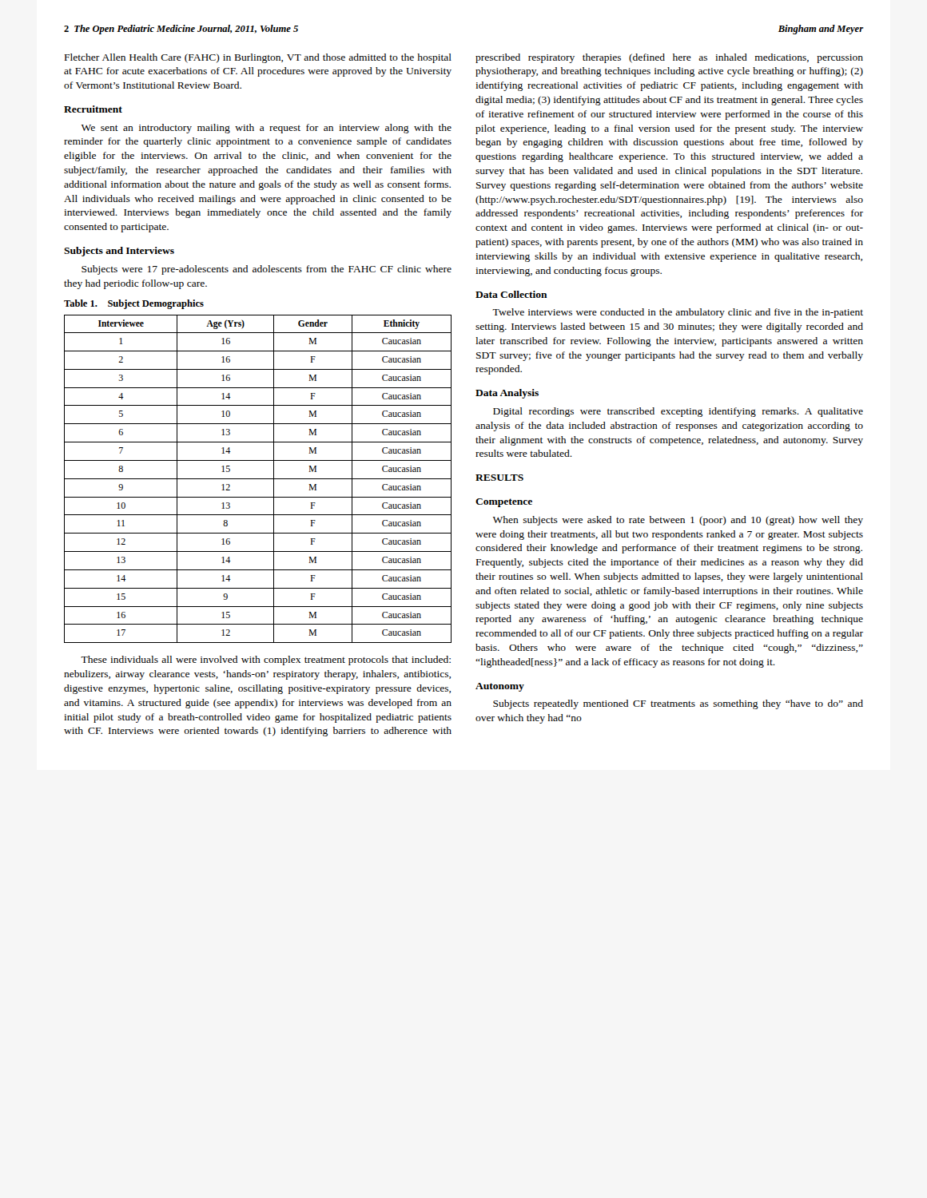2 The Open Pediatric Medicine Journal, 2011, Volume 5
Bingham and Meyer
Fletcher Allen Health Care (FAHC) in Burlington, VT and those admitted to the hospital at FAHC for acute exacerbations of CF. All procedures were approved by the University of Vermont’s Institutional Review Board.
Recruitment
We sent an introductory mailing with a request for an interview along with the reminder for the quarterly clinic appointment to a convenience sample of candidates eligible for the interviews. On arrival to the clinic, and when convenient for the subject/family, the researcher approached the candidates and their families with additional information about the nature and goals of the study as well as consent forms. All individuals who received mailings and were approached in clinic consented to be interviewed. Interviews began immediately once the child assented and the family consented to participate.
Subjects and Interviews
Subjects were 17 pre-adolescents and adolescents from the FAHC CF clinic where they had periodic follow-up care.
Table 1. Subject Demographics
| Interviewee | Age (Yrs) | Gender | Ethnicity |
| --- | --- | --- | --- |
| 1 | 16 | M | Caucasian |
| 2 | 16 | F | Caucasian |
| 3 | 16 | M | Caucasian |
| 4 | 14 | F | Caucasian |
| 5 | 10 | M | Caucasian |
| 6 | 13 | M | Caucasian |
| 7 | 14 | M | Caucasian |
| 8 | 15 | M | Caucasian |
| 9 | 12 | M | Caucasian |
| 10 | 13 | F | Caucasian |
| 11 | 8 | F | Caucasian |
| 12 | 16 | F | Caucasian |
| 13 | 14 | M | Caucasian |
| 14 | 14 | F | Caucasian |
| 15 | 9 | F | Caucasian |
| 16 | 15 | M | Caucasian |
| 17 | 12 | M | Caucasian |
These individuals all were involved with complex treatment protocols that included: nebulizers, airway clearance vests, ‘hands-on’ respiratory therapy, inhalers, antibiotics, digestive enzymes, hypertonic saline, oscillating positive-expiratory pressure devices, and vitamins. A structured guide (see appendix) for interviews was developed from an initial pilot study of a breath-controlled video game for hospitalized pediatric patients with CF. Interviews were oriented towards (1) identifying barriers to adherence with prescribed respiratory therapies (defined here as inhaled medications, percussion physiotherapy, and breathing techniques including active cycle breathing or huffing); (2) identifying recreational activities of pediatric CF patients, including engagement with digital media; (3) identifying attitudes about CF and its treatment in general. Three cycles of iterative refinement of our structured interview were performed in the course of this pilot experience, leading to a final version used for the present study. The interview began by engaging children with discussion questions about free time, followed by questions regarding healthcare experience. To this structured interview, we added a survey that has been validated and used in clinical populations in the SDT literature. Survey questions regarding self-determination were obtained from the authors’ website (http://www.psych.rochester.edu/SDT/questionnaires.php) [19]. The interviews also addressed respondents’ recreational activities, including respondents’ preferences for context and content in video games. Interviews were performed at clinical (in- or out-patient) spaces, with parents present, by one of the authors (MM) who was also trained in interviewing skills by an individual with extensive experience in qualitative research, interviewing, and conducting focus groups.
Data Collection
Twelve interviews were conducted in the ambulatory clinic and five in the in-patient setting. Interviews lasted between 15 and 30 minutes; they were digitally recorded and later transcribed for review. Following the interview, participants answered a written SDT survey; five of the younger participants had the survey read to them and verbally responded.
Data Analysis
Digital recordings were transcribed excepting identifying remarks. A qualitative analysis of the data included abstraction of responses and categorization according to their alignment with the constructs of competence, relatedness, and autonomy. Survey results were tabulated.
Results
Competence
When subjects were asked to rate between 1 (poor) and 10 (great) how well they were doing their treatments, all but two respondents ranked a 7 or greater. Most subjects considered their knowledge and performance of their treatment regimens to be strong. Frequently, subjects cited the importance of their medicines as a reason why they did their routines so well. When subjects admitted to lapses, they were largely unintentional and often related to social, athletic or family-based interruptions in their routines. While subjects stated they were doing a good job with their CF regimens, only nine subjects reported any awareness of ‘huffing,’ an autogenic clearance breathing technique recommended to all of our CF patients. Only three subjects practiced huffing on a regular basis. Others who were aware of the technique cited “cough,” “dizziness,” “lightheaded[ness}” and a lack of efficacy as reasons for not doing it.
Autonomy
Subjects repeatedly mentioned CF treatments as something they “have to do” and over which they had “no